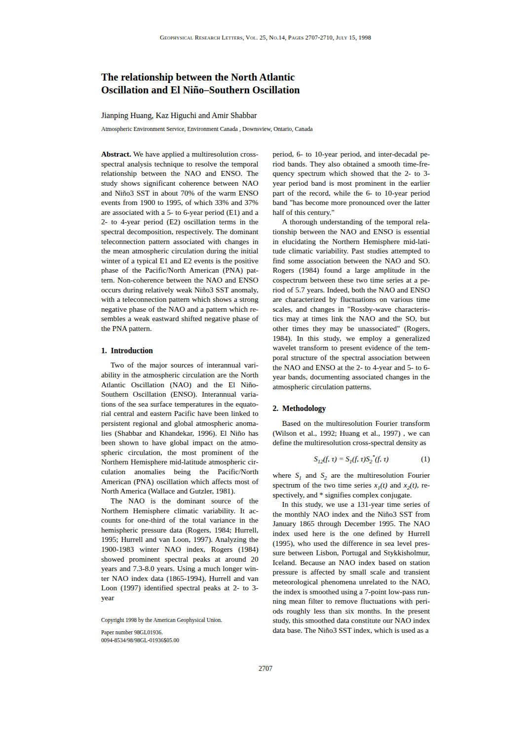Geophysical Research Letters, Vol. 25, No.14, Pages 2707-2710, July 15, 1998
The relationship between the North Atlantic
Oscillation and El Niño–Southern Oscillation
Jianping Huang, Kaz Higuchi and Amir Shabbar
Atmospheric Environment Service, Environment Canada , Downsview, Ontario, Canada
Abstract. We have applied a multiresolution cross-spectral analysis technique to resolve the temporal relationship between the NAO and ENSO. The study shows significant coherence between NAO and Niño3 SST in about 70% of the warm ENSO events from 1900 to 1995, of which 33% and 37% are associated with a 5- to 6-year period (E1) and a 2- to 4-year period (E2) oscillation terms in the spectral decomposition, respectively. The dominant teleconnection pattern associated with changes in the mean atmospheric circulation during the initial winter of a typical E1 and E2 events is the positive phase of the Pacific/North American (PNA) pattern. Non-coherence between the NAO and ENSO occurs during relatively weak Niño3 SST anomaly, with a teleconnection pattern which shows a strong negative phase of the NAO and a pattern which resembles a weak eastward shifted negative phase of the PNA pattern.
1. Introduction
Two of the major sources of interannual variability in the atmospheric circulation are the North Atlantic Oscillation (NAO) and the El Niño-Southern Oscillation (ENSO). Interannual variations of the sea surface temperatures in the equatorial central and eastern Pacific have been linked to persistent regional and global atmospheric anomalies (Shabbar and Khandekar, 1996). El Niño has been shown to have global impact on the atmospheric circulation, the most prominent of the Northern Hemisphere mid-latitude atmospheric circulation anomalies being the Pacific/North American (PNA) oscillation which affects most of North America (Wallace and Gutzler, 1981).
The NAO is the dominant source of the Northern Hemisphere climatic variability. It accounts for one-third of the total variance in the hemispheric pressure data (Rogers, 1984; Hurrell, 1995; Hurrell and van Loon, 1997). Analyzing the 1900-1983 winter NAO index, Rogers (1984) showed prominent spectral peaks at around 20 years and 7.3-8.0 years. Using a much longer winter NAO index data (1865-1994), Hurrell and van Loon (1997) identified spectral peaks at 2- to 3-year
Copyright 1998 by the American Geophysical Union.
Paper number 98GL01936.
0094-8534/98/98GL-01936$05.00
period, 6- to 10-year period, and inter-decadal period bands. They also obtained a smooth time-frequency spectrum which showed that the 2- to 3-year period band is most prominent in the earlier part of the record, while the 6- to 10-year period band "has become more pronounced over the latter half of this century."
A thorough understanding of the temporal relationship between the NAO and ENSO is essential in elucidating the Northern Hemisphere mid-latitude climatic variability. Past studies attempted to find some association between the NAO and SO. Rogers (1984) found a large amplitude in the cospectrum between these two time series at a period of 5.7 years. Indeed, both the NAO and ENSO are characterized by fluctuations on various time scales, and changes in "Rossby-wave characteristics may at times link the NAO and the SO, but other times they may be unassociated" (Rogers, 1984). In this study, we employ a generalized wavelet transform to present evidence of the temporal structure of the spectral association between the NAO and ENSO at the 2- to 4-year and 5- to 6-year bands, documenting associated changes in the atmospheric circulation patterns.
2. Methodology
Based on the multiresolution Fourier transform (Wilson et al., 1992; Huang et al., 1997) , we can define the multiresolution cross-spectral density as
S12(f, τ) = S1(f, τ)S2*(f, τ) (1)
where S1 and S2 are the multiresolution Fourier spectrum of the two time series x1(t) and x2(t), respectively, and * signifies complex conjugate.
In this study, we use a 131-year time series of the monthly NAO index and the Niño3 SST from January 1865 through December 1995. The NAO index used here is the one defined by Hurrell (1995), who used the difference in sea level pressure between Lisbon, Portugal and Stykkisholmur, Iceland. Because an NAO index based on station pressure is affected by small scale and transient meteorological phenomena unrelated to the NAO, the index is smoothed using a 7-point low-pass running mean filter to remove fluctuations with periods roughly less than six months. In the present study, this smoothed data constitute our NAO index data base. The Niño3 SST index, which is used as a
2707